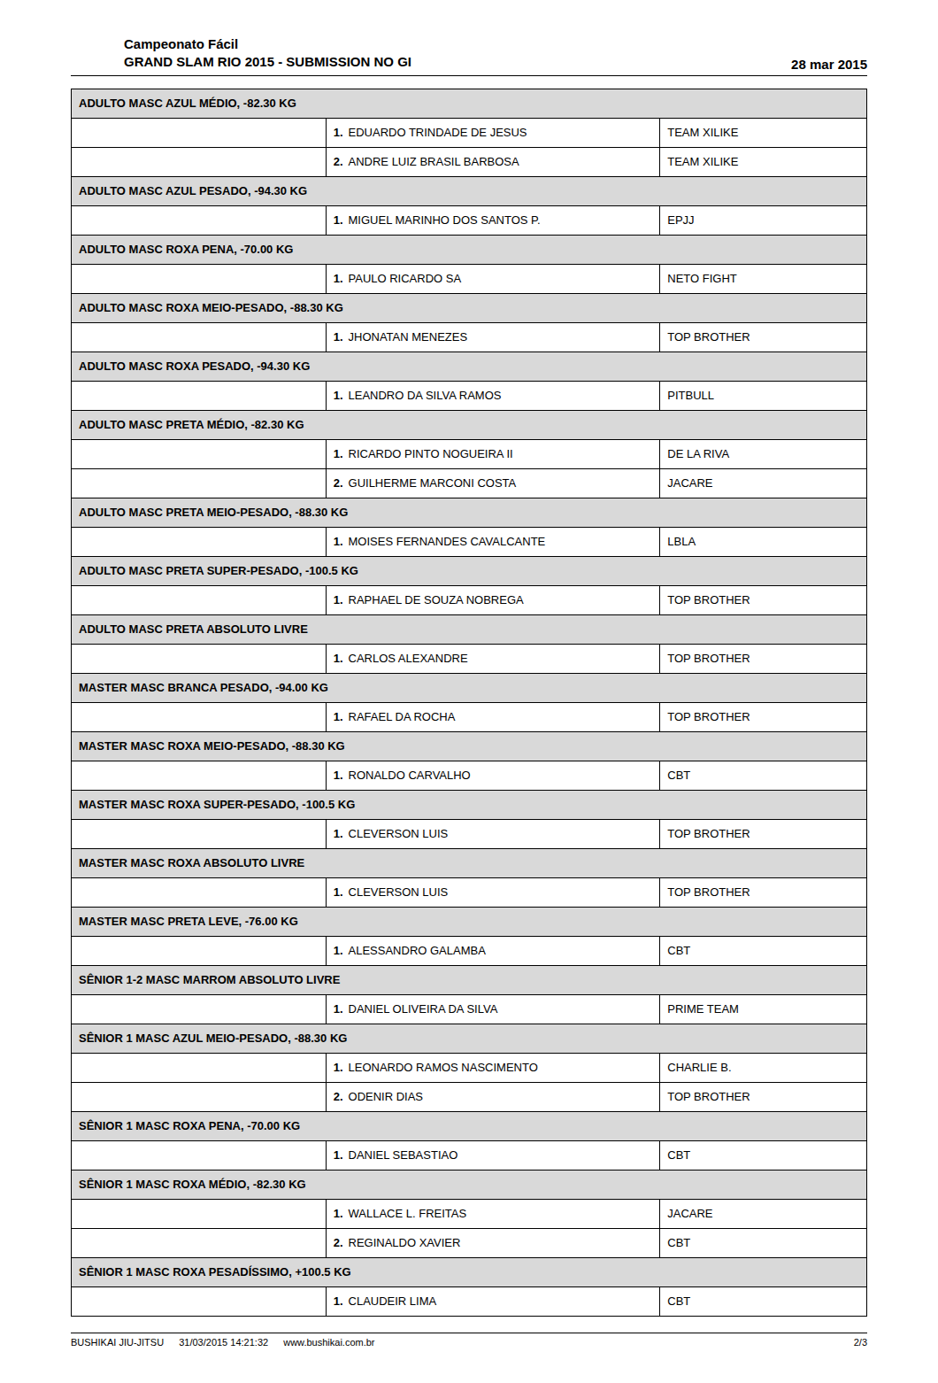Campeonato Fácil
GRAND SLAM RIO 2015 - SUBMISSION NO GI
28 mar 2015
| ADULTO MASC AZUL MÉDIO, -82.30 KG |
| | 1. EDUARDO TRINDADE DE JESUS | TEAM XILIKE |
| | 2. ANDRE LUIZ BRASIL BARBOSA | TEAM XILIKE |
| ADULTO MASC AZUL PESADO, -94.30 KG |
| | 1. MIGUEL MARINHO DOS SANTOS P. | EPJJ |
| ADULTO MASC ROXA PENA, -70.00 KG |
| | 1. PAULO RICARDO SA | NETO FIGHT |
| ADULTO MASC ROXA MEIO-PESADO, -88.30 KG |
| | 1. JHONATAN MENEZES | TOP BROTHER |
| ADULTO MASC ROXA PESADO, -94.30 KG |
| | 1. LEANDRO DA SILVA RAMOS | PITBULL |
| ADULTO MASC PRETA MÉDIO, -82.30 KG |
| | 1. RICARDO PINTO NOGUEIRA II | DE LA RIVA |
| | 2. GUILHERME MARCONI COSTA | JACARE |
| ADULTO MASC PRETA MEIO-PESADO, -88.30 KG |
| | 1. MOISES FERNANDES CAVALCANTE | LBLA |
| ADULTO MASC PRETA SUPER-PESADO, -100.5 KG |
| | 1. RAPHAEL DE SOUZA NOBREGA | TOP BROTHER |
| ADULTO MASC PRETA ABSOLUTO LIVRE |
| | 1. CARLOS ALEXANDRE | TOP BROTHER |
| MASTER MASC BRANCA PESADO, -94.00 KG |
| | 1. RAFAEL DA ROCHA | TOP BROTHER |
| MASTER MASC ROXA MEIO-PESADO, -88.30 KG |
| | 1. RONALDO CARVALHO | CBT |
| MASTER MASC ROXA SUPER-PESADO, -100.5 KG |
| | 1. CLEVERSON LUIS | TOP BROTHER |
| MASTER MASC ROXA ABSOLUTO LIVRE |
| | 1. CLEVERSON LUIS | TOP BROTHER |
| MASTER MASC PRETA LEVE, -76.00 KG |
| | 1. ALESSANDRO GALAMBA | CBT |
| SÊNIOR 1-2 MASC MARROM ABSOLUTO LIVRE |
| | 1. DANIEL OLIVEIRA DA SILVA | PRIME TEAM |
| SÊNIOR 1 MASC AZUL MEIO-PESADO, -88.30 KG |
| | 1. LEONARDO RAMOS NASCIMENTO | CHARLIE B. |
| | 2. ODENIR DIAS | TOP BROTHER |
| SÊNIOR 1 MASC ROXA PENA, -70.00 KG |
| | 1. DANIEL SEBASTIAO | CBT |
| SÊNIOR 1 MASC ROXA MÉDIO, -82.30 KG |
| | 1. WALLACE L. FREITAS | JACARE |
| | 2. REGINALDO XAVIER | CBT |
| SÊNIOR 1 MASC ROXA PESADÍSSIMO, +100.5 KG |
| | 1. CLAUDEIR LIMA | CBT |
BUSHIKAI JIU-JITSU 31/03/2015 14:21:32 www.bushikai.com.br
2/3